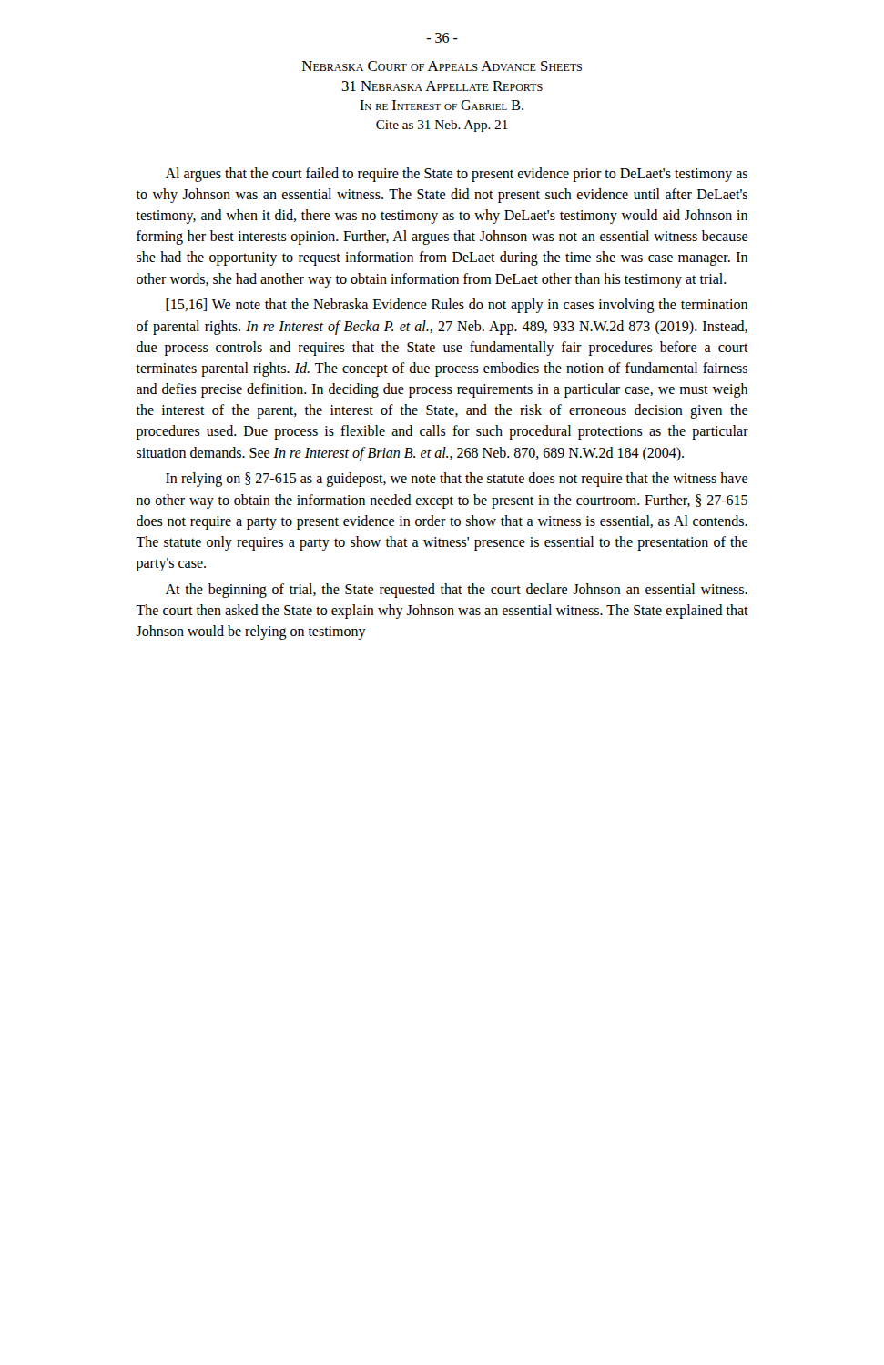- 36 -
Nebraska Court of Appeals Advance Sheets
31 Nebraska Appellate Reports
In re Interest of Gabriel B.
Cite as 31 Neb. App. 21
Al argues that the court failed to require the State to present evidence prior to DeLaet's testimony as to why Johnson was an essential witness. The State did not present such evidence until after DeLaet's testimony, and when it did, there was no testimony as to why DeLaet's testimony would aid Johnson in forming her best interests opinion. Further, Al argues that Johnson was not an essential witness because she had the opportunity to request information from DeLaet during the time she was case manager. In other words, she had another way to obtain information from DeLaet other than his testimony at trial.
[15,16] We note that the Nebraska Evidence Rules do not apply in cases involving the termination of parental rights. In re Interest of Becka P. et al., 27 Neb. App. 489, 933 N.W.2d 873 (2019). Instead, due process controls and requires that the State use fundamentally fair procedures before a court terminates parental rights. Id. The concept of due process embodies the notion of fundamental fairness and defies precise definition. In deciding due process requirements in a particular case, we must weigh the interest of the parent, the interest of the State, and the risk of erroneous decision given the procedures used. Due process is flexible and calls for such procedural protections as the particular situation demands. See In re Interest of Brian B. et al., 268 Neb. 870, 689 N.W.2d 184 (2004).
In relying on § 27-615 as a guidepost, we note that the statute does not require that the witness have no other way to obtain the information needed except to be present in the courtroom. Further, § 27-615 does not require a party to present evidence in order to show that a witness is essential, as Al contends. The statute only requires a party to show that a witness' presence is essential to the presentation of the party's case.
At the beginning of trial, the State requested that the court declare Johnson an essential witness. The court then asked the State to explain why Johnson was an essential witness. The State explained that Johnson would be relying on testimony